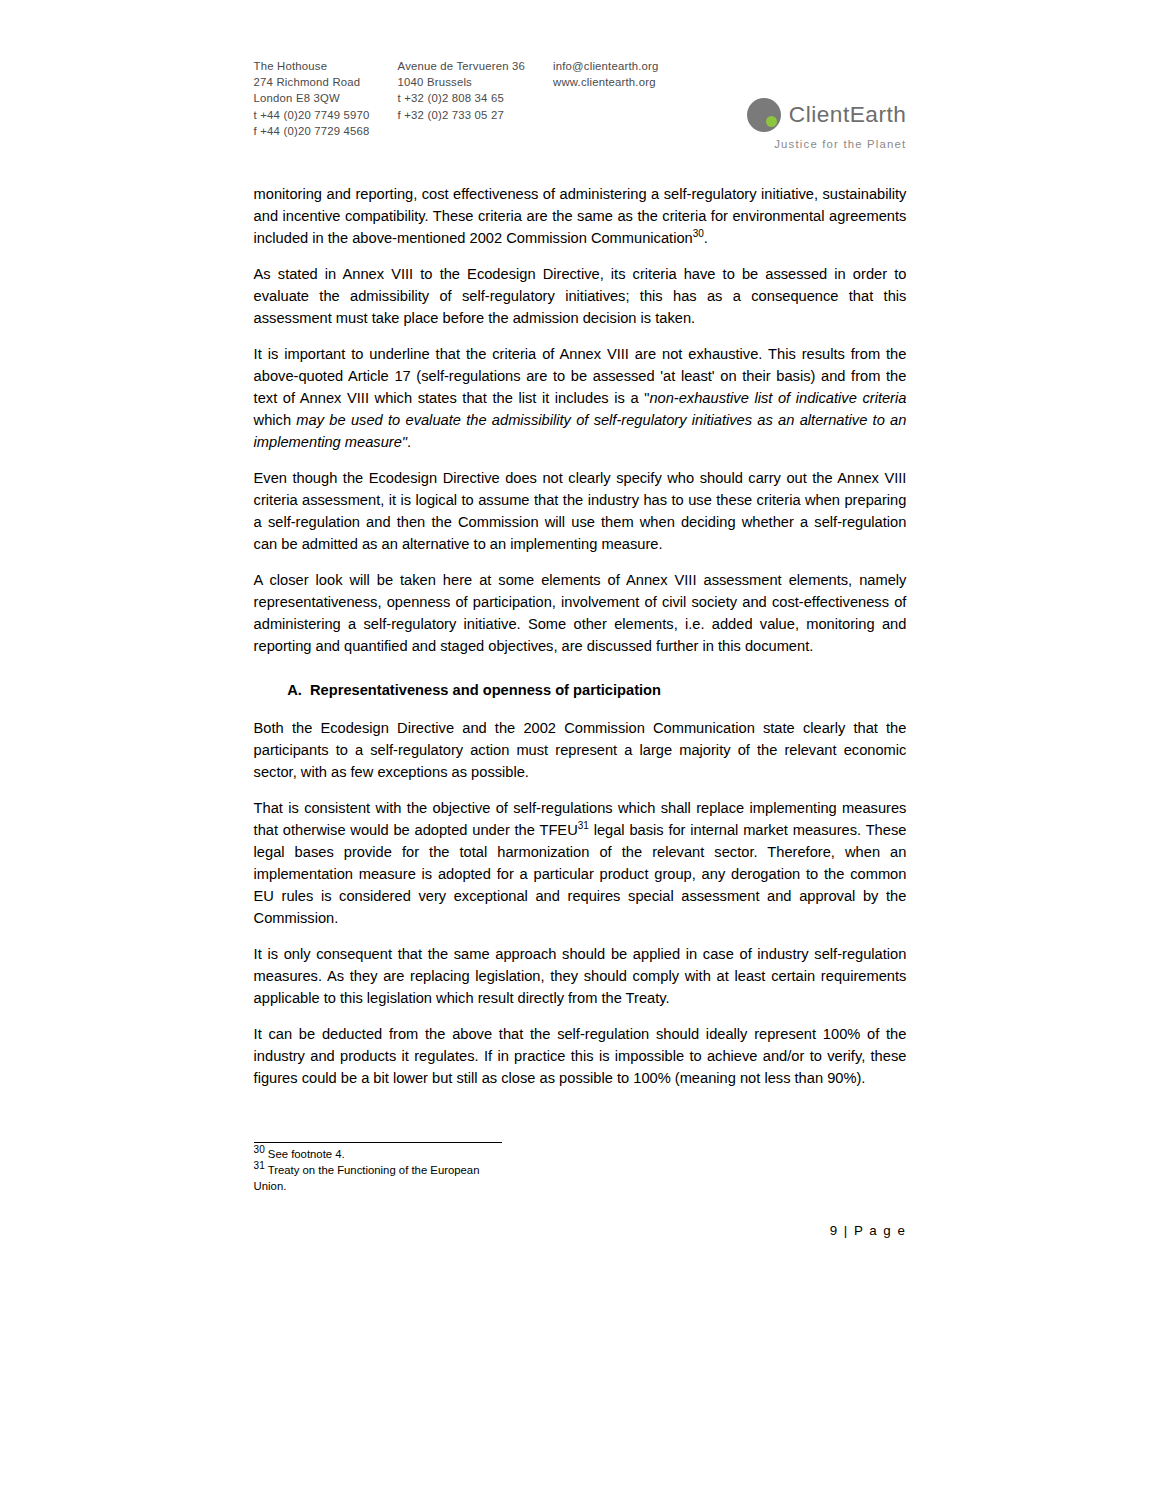The Hothouse
274 Richmond Road
London E8 3QW
t +44 (0)20 7749 5970
f +44 (0)20 7729 4568
Avenue de Tervueren 36
1040 Brussels
t +32 (0)2 808 34 65
f +32 (0)2 733 05 27
info@clientearth.org
www.clientearth.org
ClientEarth
Justice for the Planet
monitoring and reporting, cost effectiveness of administering a self-regulatory initiative, sustainability and incentive compatibility. These criteria are the same as the criteria for environmental agreements included in the above-mentioned 2002 Commission Communication30.
As stated in Annex VIII to the Ecodesign Directive, its criteria have to be assessed in order to evaluate the admissibility of self-regulatory initiatives; this has as a consequence that this assessment must take place before the admission decision is taken.
It is important to underline that the criteria of Annex VIII are not exhaustive. This results from the above-quoted Article 17 (self-regulations are to be assessed 'at least' on their basis) and from the text of Annex VIII which states that the list it includes is a "non-exhaustive list of indicative criteria which may be used to evaluate the admissibility of self-regulatory initiatives as an alternative to an implementing measure".
Even though the Ecodesign Directive does not clearly specify who should carry out the Annex VIII criteria assessment, it is logical to assume that the industry has to use these criteria when preparing a self-regulation and then the Commission will use them when deciding whether a self-regulation can be admitted as an alternative to an implementing measure.
A closer look will be taken here at some elements of Annex VIII assessment elements, namely representativeness, openness of participation, involvement of civil society and cost-effectiveness of administering a self-regulatory initiative. Some other elements, i.e. added value, monitoring and reporting and quantified and staged objectives, are discussed further in this document.
A. Representativeness and openness of participation
Both the Ecodesign Directive and the 2002 Commission Communication state clearly that the participants to a self-regulatory action must represent a large majority of the relevant economic sector, with as few exceptions as possible.
That is consistent with the objective of self-regulations which shall replace implementing measures that otherwise would be adopted under the TFEU31 legal basis for internal market measures. These legal bases provide for the total harmonization of the relevant sector. Therefore, when an implementation measure is adopted for a particular product group, any derogation to the common EU rules is considered very exceptional and requires special assessment and approval by the Commission.
It is only consequent that the same approach should be applied in case of industry self-regulation measures. As they are replacing legislation, they should comply with at least certain requirements applicable to this legislation which result directly from the Treaty.
It can be deducted from the above that the self-regulation should ideally represent 100% of the industry and products it regulates. If in practice this is impossible to achieve and/or to verify, these figures could be a bit lower but still as close as possible to 100% (meaning not less than 90%).
30 See footnote 4.
31 Treaty on the Functioning of the European Union.
9 | P a g e